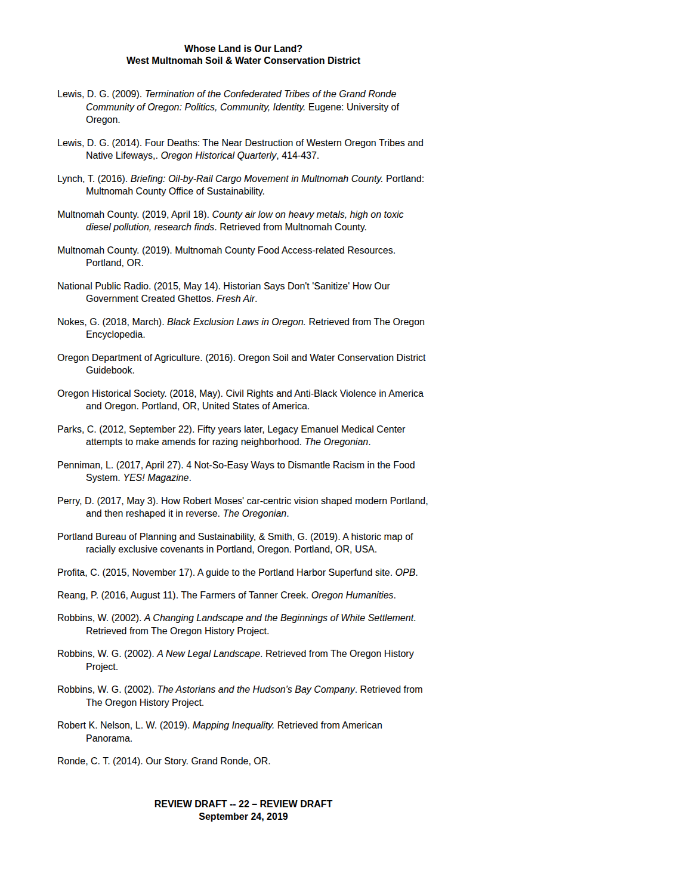Whose Land is Our Land?
West Multnomah Soil & Water Conservation District
Lewis, D. G. (2009). Termination of the Confederated Tribes of the Grand Ronde Community of Oregon: Politics, Community, Identity. Eugene: University of Oregon.
Lewis, D. G. (2014). Four Deaths: The Near Destruction of Western Oregon Tribes and Native Lifeways,. Oregon Historical Quarterly, 414-437.
Lynch, T. (2016). Briefing: Oil-by-Rail Cargo Movement in Multnomah County. Portland: Multnomah County Office of Sustainability.
Multnomah County. (2019, April 18). County air low on heavy metals, high on toxic diesel pollution, research finds. Retrieved from Multnomah County.
Multnomah County. (2019). Multnomah County Food Access-related Resources. Portland, OR.
National Public Radio. (2015, May 14). Historian Says Don't 'Sanitize' How Our Government Created Ghettos. Fresh Air.
Nokes, G. (2018, March). Black Exclusion Laws in Oregon. Retrieved from The Oregon Encyclopedia.
Oregon Department of Agriculture. (2016). Oregon Soil and Water Conservation District Guidebook.
Oregon Historical Society. (2018, May). Civil Rights and Anti-Black Violence in America and Oregon. Portland, OR, United States of America.
Parks, C. (2012, September 22). Fifty years later, Legacy Emanuel Medical Center attempts to make amends for razing neighborhood. The Oregonian.
Penniman, L. (2017, April 27). 4 Not-So-Easy Ways to Dismantle Racism in the Food System. YES! Magazine.
Perry, D. (2017, May 3). How Robert Moses' car-centric vision shaped modern Portland, and then reshaped it in reverse. The Oregonian.
Portland Bureau of Planning and Sustainability, & Smith, G. (2019). A historic map of racially exclusive covenants in Portland, Oregon. Portland, OR, USA.
Profita, C. (2015, November 17). A guide to the Portland Harbor Superfund site. OPB.
Reang, P. (2016, August 11). The Farmers of Tanner Creek. Oregon Humanities.
Robbins, W. (2002). A Changing Landscape and the Beginnings of White Settlement. Retrieved from The Oregon History Project.
Robbins, W. G. (2002). A New Legal Landscape. Retrieved from The Oregon History Project.
Robbins, W. G. (2002). The Astorians and the Hudson's Bay Company. Retrieved from The Oregon History Project.
Robert K. Nelson, L. W. (2019). Mapping Inequality. Retrieved from American Panorama.
Ronde, C. T. (2014). Our Story. Grand Ronde, OR.
REVIEW DRAFT -- 22 – REVIEW DRAFT
September 24, 2019